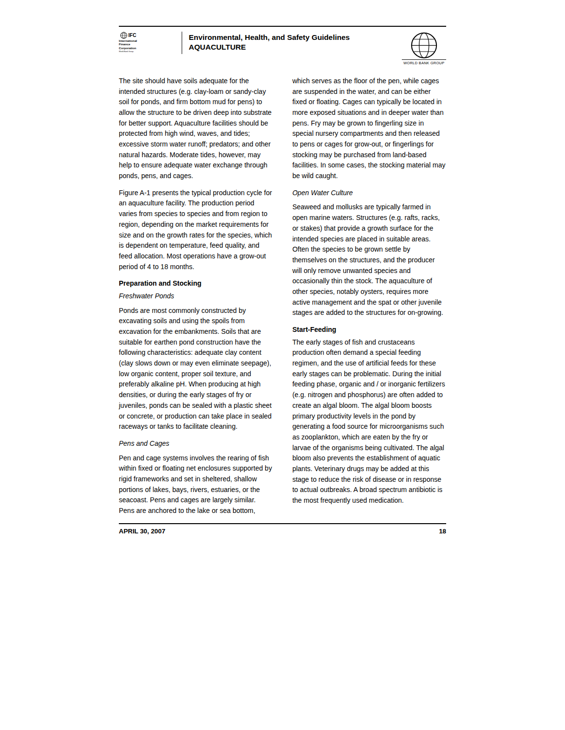IFC International Finance Corporation World Bank Group
Environmental, Health, and Safety Guidelines
AQUACULTURE
WORLD BANK GROUP
The site should have soils adequate for the intended structures (e.g. clay-loam or sandy-clay soil for ponds, and firm bottom mud for pens) to allow the structure to be driven deep into substrate for better support. Aquaculture facilities should be protected from high wind, waves, and tides; excessive storm water runoff; predators; and other natural hazards. Moderate tides, however, may help to ensure adequate water exchange through ponds, pens, and cages.
Figure A-1 presents the typical production cycle for an aquaculture facility. The production period varies from species to species and from region to region, depending on the market requirements for size and on the growth rates for the species, which is dependent on temperature, feed quality, and feed allocation. Most operations have a grow-out period of 4 to 18 months.
Preparation and Stocking
Freshwater Ponds
Ponds are most commonly constructed by excavating soils and using the spoils from excavation for the embankments. Soils that are suitable for earthen pond construction have the following characteristics: adequate clay content (clay slows down or may even eliminate seepage), low organic content, proper soil texture, and preferably alkaline pH. When producing at high densities, or during the early stages of fry or juveniles, ponds can be sealed with a plastic sheet or concrete, or production can take place in sealed raceways or tanks to facilitate cleaning.
Pens and Cages
Pen and cage systems involves the rearing of fish within fixed or floating net enclosures supported by rigid frameworks and set in sheltered, shallow portions of lakes, bays, rivers, estuaries, or the seacoast. Pens and cages are largely similar. Pens are anchored to the lake or sea bottom, which serves as the floor of the pen, while cages are suspended in the water, and can be either fixed or floating. Cages can typically be located in more exposed situations and in deeper water than pens. Fry may be grown to fingerling size in special nursery compartments and then released to pens or cages for grow-out, or fingerlings for stocking may be purchased from land-based facilities. In some cases, the stocking material may be wild caught.
Open Water Culture
Seaweed and mollusks are typically farmed in open marine waters. Structures (e.g. rafts, racks, or stakes) that provide a growth surface for the intended species are placed in suitable areas. Often the species to be grown settle by themselves on the structures, and the producer will only remove unwanted species and occasionally thin the stock. The aquaculture of other species, notably oysters, requires more active management and the spat or other juvenile stages are added to the structures for on-growing.
Start-Feeding
The early stages of fish and crustaceans production often demand a special feeding regimen, and the use of artificial feeds for these early stages can be problematic. During the initial feeding phase, organic and / or inorganic fertilizers (e.g. nitrogen and phosphorus) are often added to create an algal bloom. The algal bloom boosts primary productivity levels in the pond by generating a food source for microorganisms such as zooplankton, which are eaten by the fry or larvae of the organisms being cultivated. The algal bloom also prevents the establishment of aquatic plants. Veterinary drugs may be added at this stage to reduce the risk of disease or in response to actual outbreaks. A broad spectrum antibiotic is the most frequently used medication.
APRIL 30, 2007 18